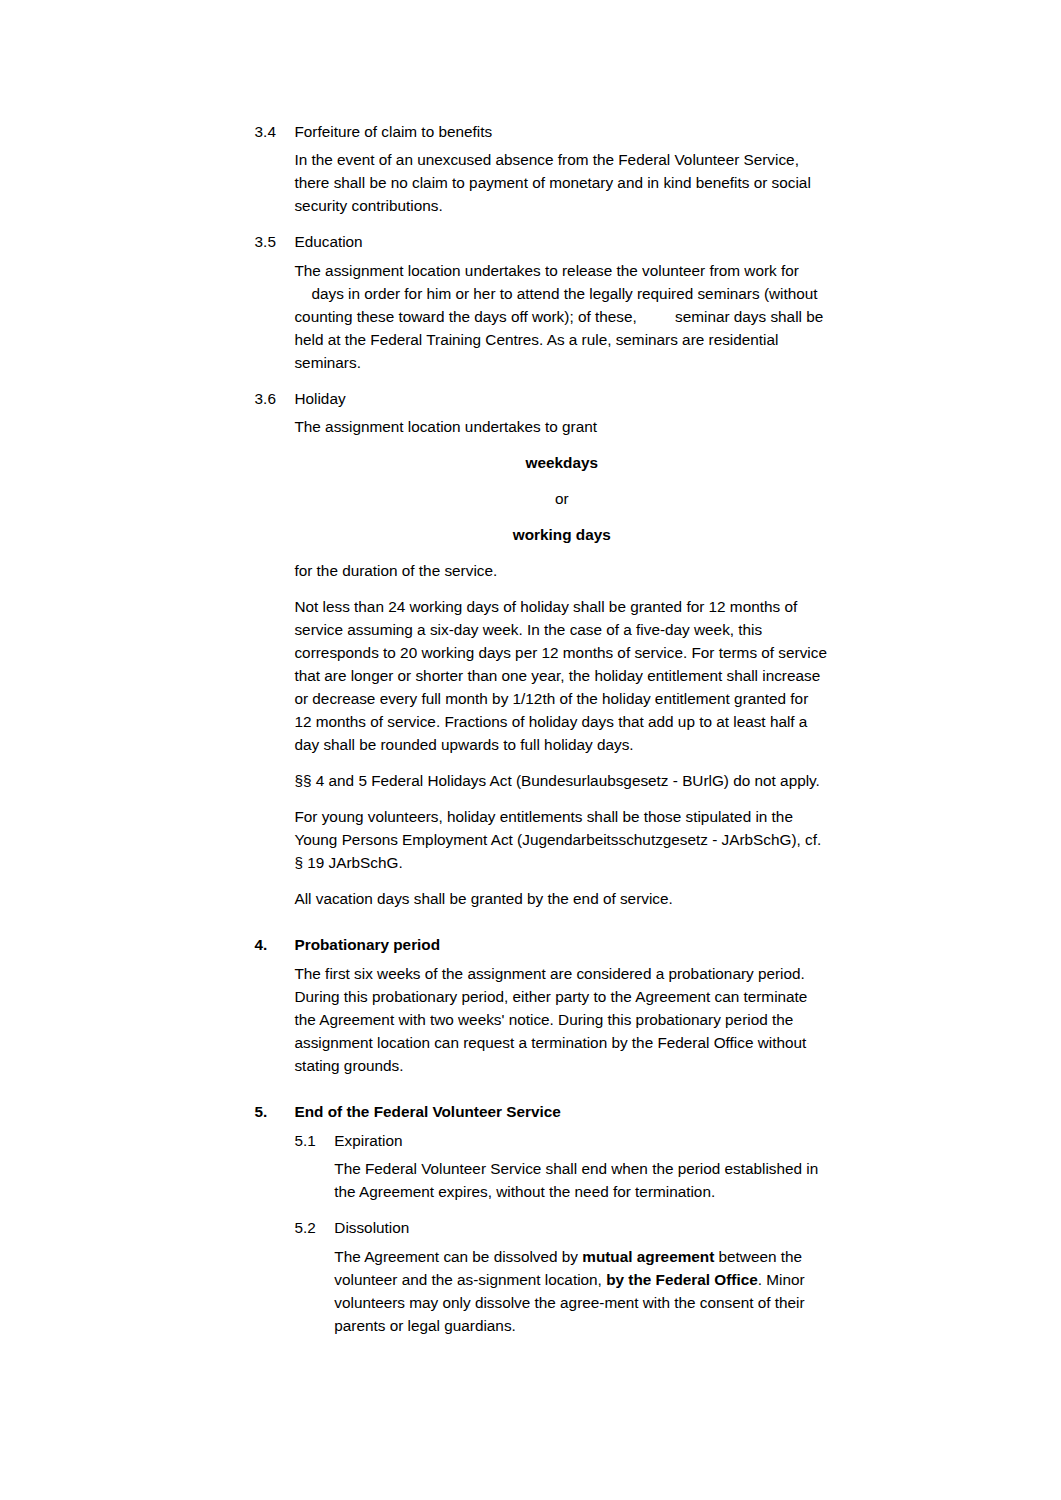3.4 Forfeiture of claim to benefits
In the event of an unexcused absence from the Federal Volunteer Service, there shall be no claim to payment of monetary and in kind benefits or social security contributions.
3.5 Education
The assignment location undertakes to release the volunteer from work for days in order for him or her to attend the legally required seminars (without counting these toward the days off work); of these, seminar days shall be held at the Federal Training Centres. As a rule, seminars are residential seminars.
3.6 Holiday
The assignment location undertakes to grant
weekdays
or
working days
for the duration of the service.
Not less than 24 working days of holiday shall be granted for 12 months of service assuming a six-day week. In the case of a five-day week, this corresponds to 20 working days per 12 months of service. For terms of service that are longer or shorter than one year, the holiday entitlement shall increase or decrease every full month by 1/12th of the holiday entitlement granted for 12 months of service. Fractions of holiday days that add up to at least half a day shall be rounded upwards to full holiday days.
§§ 4 and 5 Federal Holidays Act (Bundesurlaubsgesetz - BUrlG) do not apply.
For young volunteers, holiday entitlements shall be those stipulated in the Young Persons Employment Act (Jugendarbeitsschutzgesetz - JArbSchG), cf. § 19 JArbSchG.
All vacation days shall be granted by the end of service.
4. Probationary period
The first six weeks of the assignment are considered a probationary period. During this probationary period, either party to the Agreement can terminate the Agreement with two weeks' notice. During this probationary period the assignment location can request a termination by the Federal Office without stating grounds.
5. End of the Federal Volunteer Service
5.1 Expiration
The Federal Volunteer Service shall end when the period established in the Agreement expires, without the need for termination.
5.2 Dissolution
The Agreement can be dissolved by mutual agreement between the volunteer and the as-signment location, by the Federal Office. Minor volunteers may only dissolve the agree-ment with the consent of their parents or legal guardians.